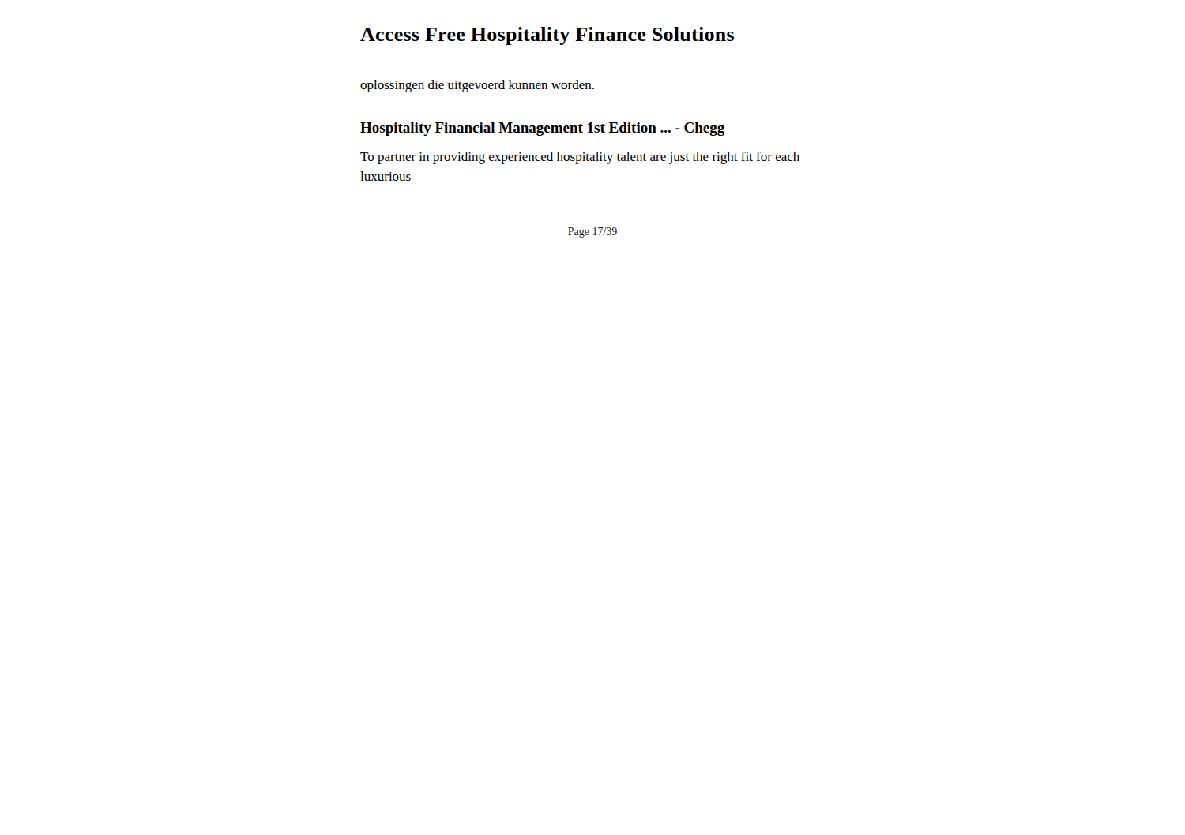Access Free Hospitality Finance Solutions
oplossingen die uitgevoerd kunnen worden.
Hospitality Financial Management 1st Edition ... - Chegg
To partner in providing experienced hospitality talent are just the right fit for each luxurious
Page 17/39